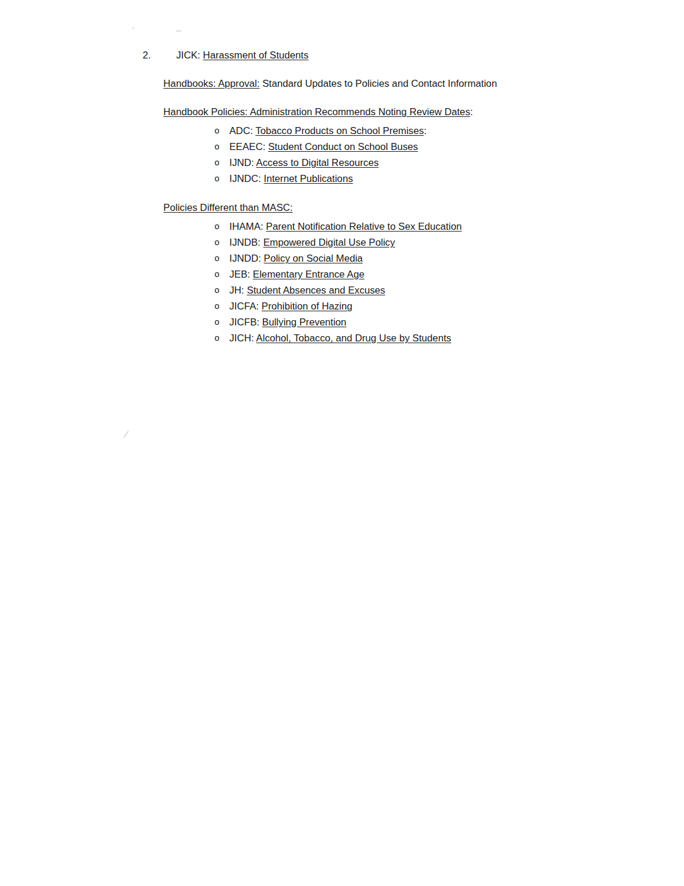‘ –
2. JICK: Harassment of Students
Handbooks: Approval: Standard Updates to Policies and Contact Information
Handbook Policies: Administration Recommends Noting Review Dates:
ADC: Tobacco Products on School Premises:
EEAEC: Student Conduct on School Buses
IJND: Access to Digital Resources
IJNDC: Internet Publications
Policies Different than MASC:
IHAMA: Parent Notification Relative to Sex Education
IJNDB: Empowered Digital Use Policy
IJNDD: Policy on Social Media
JEB: Elementary Entrance Age
JH: Student Absences and Excuses
JICFA: Prohibition of Hazing
JICFB: Bullying Prevention
JICH: Alcohol, Tobacco, and Drug Use by Students
/